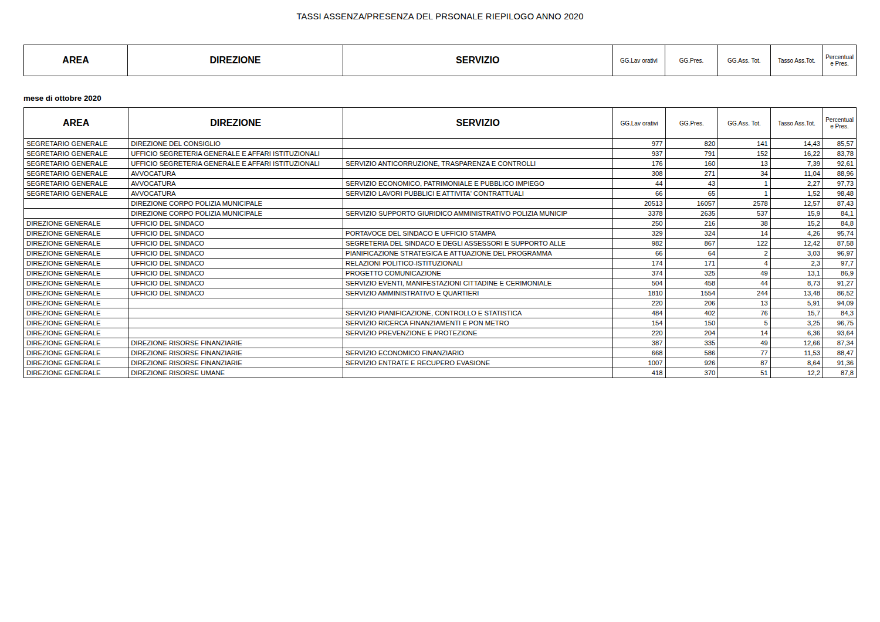TASSI ASSENZA/PRESENZA DEL PRSONALE RIEPILOGO ANNO 2020
| AREA | DIREZIONE | SERVIZIO | GG.Lav orativi | GG.Pres. | GG.Ass. Tot. | Tasso Ass.Tot. | Percentual e Pres. |
| --- | --- | --- | --- | --- | --- | --- | --- |
mese di ottobre 2020
| AREA | DIREZIONE | SERVIZIO | GG.Lav orativi | GG.Pres. | GG.Ass. Tot. | Tasso Ass.Tot. | Percentual e Pres. |
| --- | --- | --- | --- | --- | --- | --- | --- |
| SEGRETARIO GENERALE | DIREZIONE DEL CONSIGLIO | | 977 | 820 | 141 | 14,43 | 85,57 |
| SEGRETARIO GENERALE | UFFICIO SEGRETERIA GENERALE E AFFARI ISTITUZIONALI | | 937 | 791 | 152 | 16,22 | 83,78 |
| SEGRETARIO GENERALE | UFFICIO SEGRETERIA GENERALE E AFFARI ISTITUZIONALI | SERVIZIO ANTICORRUZIONE, TRASPARENZA E CONTROLLI | 176 | 160 | 13 | 7,39 | 92,61 |
| SEGRETARIO GENERALE | AVVOCATURA | | 308 | 271 | 34 | 11,04 | 88,96 |
| SEGRETARIO GENERALE | AVVOCATURA | SERVIZIO ECONOMICO, PATRIMONIALE E PUBBLICO IMPIEGO | 44 | 43 | 1 | 2,27 | 97,73 |
| SEGRETARIO GENERALE | AVVOCATURA | SERVIZIO LAVORI PUBBLICI E ATTIVITA' CONTRATTUALI | 66 | 65 | 1 | 1,52 | 98,48 |
| | DIREZIONE CORPO POLIZIA MUNICIPALE | | 20513 | 16057 | 2578 | 12,57 | 87,43 |
| | DIREZIONE CORPO POLIZIA MUNICIPALE | SERVIZIO SUPPORTO GIURIDICO AMMINISTRATIVO POLIZIA MUNICIP | 3378 | 2635 | 537 | 15,9 | 84,1 |
| DIREZIONE GENERALE | UFFICIO DEL SINDACO | | 250 | 216 | 38 | 15,2 | 84,8 |
| DIREZIONE GENERALE | UFFICIO DEL SINDACO | PORTAVOCE DEL SINDACO E UFFICIO STAMPA | 329 | 324 | 14 | 4,26 | 95,74 |
| DIREZIONE GENERALE | UFFICIO DEL SINDACO | SEGRETERIA DEL SINDACO E DEGLI ASSESSORI E SUPPORTO ALLE | 982 | 867 | 122 | 12,42 | 87,58 |
| DIREZIONE GENERALE | UFFICIO DEL SINDACO | PIANIFICAZIONE STRATEGICA E ATTUAZIONE DEL PROGRAMMA | 66 | 64 | 2 | 3,03 | 96,97 |
| DIREZIONE GENERALE | UFFICIO DEL SINDACO | RELAZIONI POLITICO-ISTITUZIONALI | 174 | 171 | 4 | 2,3 | 97,7 |
| DIREZIONE GENERALE | UFFICIO DEL SINDACO | PROGETTO COMUNICAZIONE | 374 | 325 | 49 | 13,1 | 86,9 |
| DIREZIONE GENERALE | UFFICIO DEL SINDACO | SERVIZIO EVENTI, MANIFESTAZIONI CITTADINE E CERIMONIALE | 504 | 458 | 44 | 8,73 | 91,27 |
| DIREZIONE GENERALE | UFFICIO DEL SINDACO | SERVIZIO AMMINISTRATIVO E QUARTIERI | 1810 | 1554 | 244 | 13,48 | 86,52 |
| DIREZIONE GENERALE | | | 220 | 206 | 13 | 5,91 | 94,09 |
| DIREZIONE GENERALE | | SERVIZIO PIANIFICAZIONE, CONTROLLO E STATISTICA | 484 | 402 | 76 | 15,7 | 84,3 |
| DIREZIONE GENERALE | | SERVIZIO RICERCA FINANZIAMENTI E PON METRO | 154 | 150 | 5 | 3,25 | 96,75 |
| DIREZIONE GENERALE | | SERVIZIO PREVENZIONE E PROTEZIONE | 220 | 204 | 14 | 6,36 | 93,64 |
| DIREZIONE GENERALE | DIREZIONE RISORSE FINANZIARIE | | 387 | 335 | 49 | 12,66 | 87,34 |
| DIREZIONE GENERALE | DIREZIONE RISORSE FINANZIARIE | SERVIZIO ECONOMICO FINANZIARIO | 668 | 586 | 77 | 11,53 | 88,47 |
| DIREZIONE GENERALE | DIREZIONE RISORSE FINANZIARIE | SERVIZIO ENTRATE E RECUPERO EVASIONE | 1007 | 926 | 87 | 8,64 | 91,36 |
| DIREZIONE GENERALE | DIREZIONE RISORSE UMANE | | 418 | 370 | 51 | 12,2 | 87,8 |